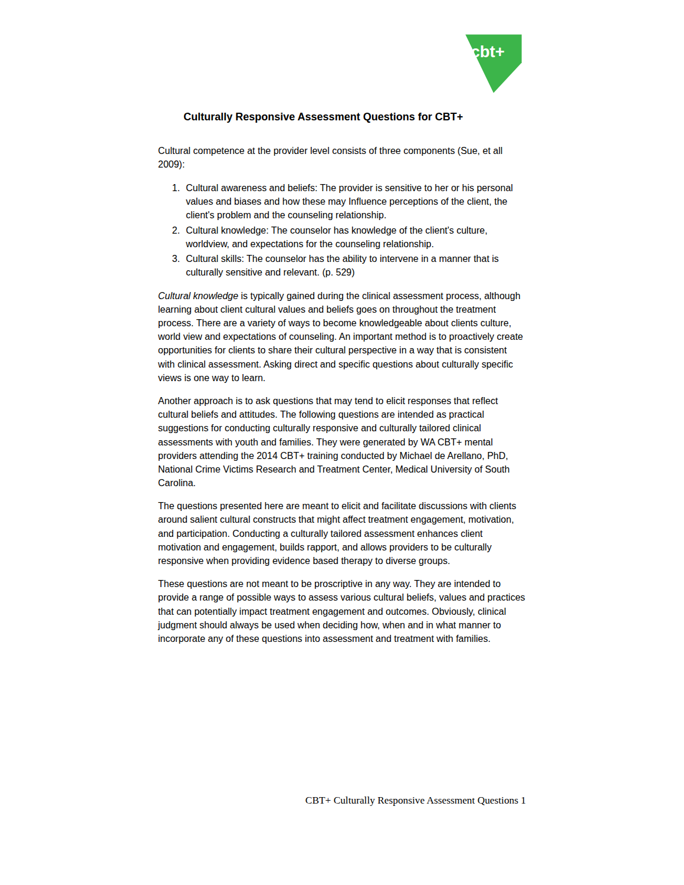cbt+
Culturally Responsive Assessment Questions for CBT+
Cultural competence at the provider level consists of three components (Sue, et all 2009):
Cultural awareness and beliefs: The provider is sensitive to her or his personal values and biases and how these may Influence perceptions of the client, the client's problem and the counseling relationship.
Cultural knowledge: The counselor has knowledge of the client's culture, worldview, and expectations for the counseling relationship.
Cultural skills: The counselor has the ability to intervene in a manner that is culturally sensitive and relevant. (p. 529)
Cultural knowledge is typically gained during the clinical assessment process, although learning about client cultural values and beliefs goes on throughout the treatment process. There are a variety of ways to become knowledgeable about clients culture, world view and expectations of counseling. An important method is to proactively create opportunities for clients to share their cultural perspective in a way that is consistent with clinical assessment. Asking direct and specific questions about culturally specific views is one way to learn.
Another approach is to ask questions that may tend to elicit responses that reflect cultural beliefs and attitudes. The following questions are intended as practical suggestions for conducting culturally responsive and culturally tailored clinical assessments with youth and families. They were generated by WA CBT+ mental providers attending the 2014 CBT+ training conducted by Michael de Arellano, PhD, National Crime Victims Research and Treatment Center, Medical University of South Carolina.
The questions presented here are meant to elicit and facilitate discussions with clients around salient cultural constructs that might affect treatment engagement, motivation, and participation. Conducting a culturally tailored assessment enhances client motivation and engagement, builds rapport, and allows providers to be culturally responsive when providing evidence based therapy to diverse groups.
These questions are not meant to be proscriptive in any way. They are intended to provide a range of possible ways to assess various cultural beliefs, values and practices that can potentially impact treatment engagement and outcomes. Obviously, clinical judgment should always be used when deciding how, when and in what manner to incorporate any of these questions into assessment and treatment with families.
CBT+ Culturally Responsive Assessment Questions 1